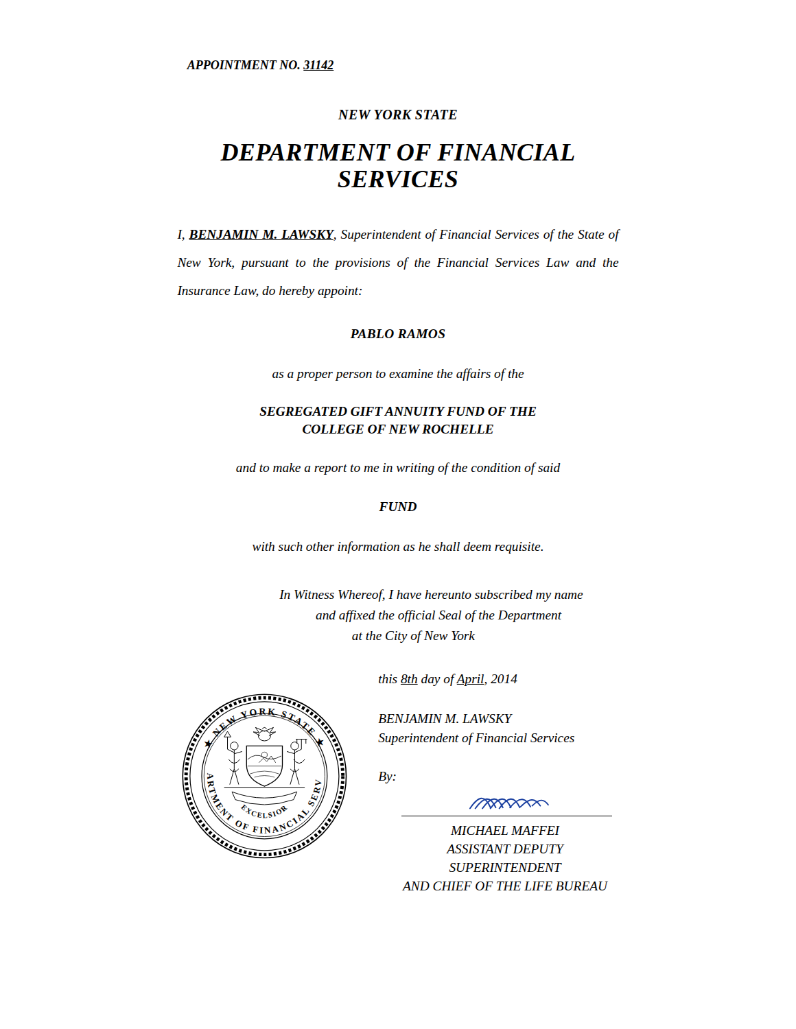APPOINTMENT NO. 31142
NEW YORK STATE
DEPARTMENT OF FINANCIAL SERVICES
I, BENJAMIN M. LAWSKY, Superintendent of Financial Services of the State of New York, pursuant to the provisions of the Financial Services Law and the Insurance Law, do hereby appoint:
PABLO RAMOS
as a proper person to examine the affairs of the
SEGREGATED GIFT ANNUITY FUND OF THE
COLLEGE OF NEW ROCHELLE
and to make a report to me in writing of the condition of said
FUND
with such other information as he shall deem requisite.
In Witness Whereof, I have hereunto subscribed my name and affixed the official Seal of the Department at the City of New York
★ NEW YORK STATE ★ DEPARTMENT OF FINANCIAL SERVICES EXCELSIOR
this 8th day of April, 2014
BENJAMIN M. LAWSKY
Superintendent of Financial Services
By:
MICHAEL MAFFEI ASSISTANT DEPUTY SUPERINTENDENT AND CHIEF OF THE LIFE BUREAU